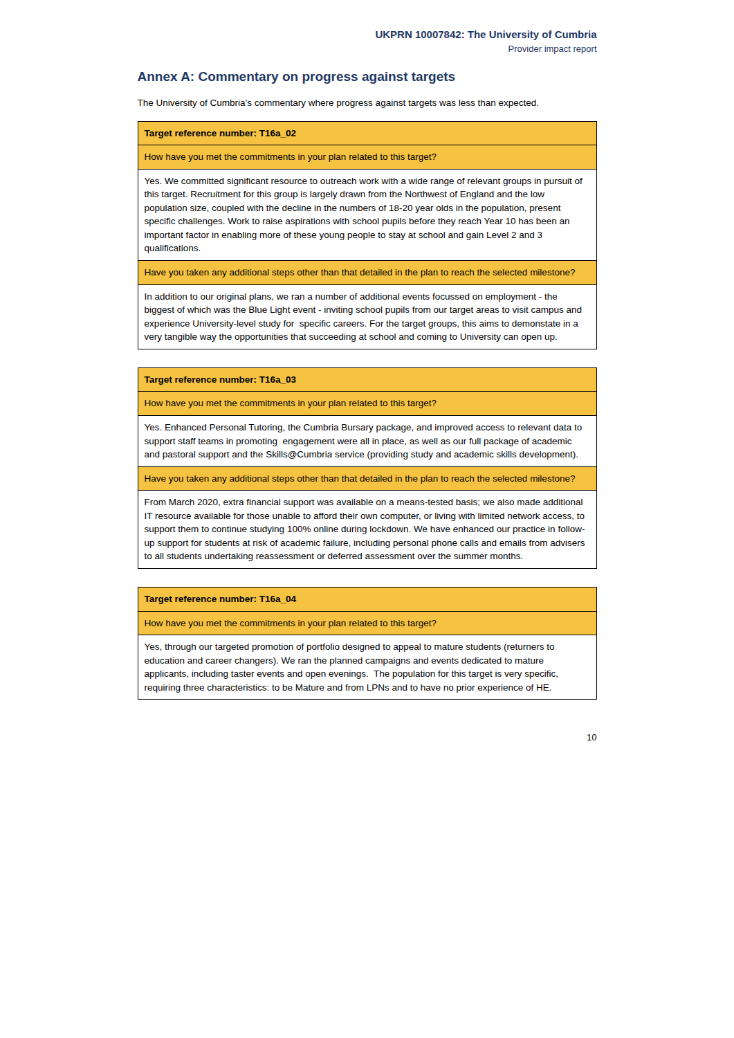UKPRN 10007842: The University of Cumbria
Provider impact report
Annex A: Commentary on progress against targets
The University of Cumbria’s commentary where progress against targets was less than expected.
| Target reference number: T16a_02 |
| How have you met the commitments in your plan related to this target? |
| Yes. We committed significant resource to outreach work with a wide range of relevant groups in pursuit of this target. Recruitment for this group is largely drawn from the Northwest of England and the low population size, coupled with the decline in the numbers of 18-20 year olds in the population, present specific challenges. Work to raise aspirations with school pupils before they reach Year 10 has been an important factor in enabling more of these young people to stay at school and gain Level 2 and 3 qualifications. |
| Have you taken any additional steps other than that detailed in the plan to reach the selected milestone? |
| In addition to our original plans, we ran a number of additional events focussed on employment - the biggest of which was the Blue Light event - inviting school pupils from our target areas to visit campus and experience University-level study for specific careers. For the target groups, this aims to demonstate in a very tangible way the opportunities that succeeding at school and coming to University can open up. |
| Target reference number: T16a_03 |
| How have you met the commitments in your plan related to this target? |
| Yes. Enhanced Personal Tutoring, the Cumbria Bursary package, and improved access to relevant data to support staff teams in promoting engagement were all in place, as well as our full package of academic and pastoral support and the Skills@Cumbria service (providing study and academic skills development). |
| Have you taken any additional steps other than that detailed in the plan to reach the selected milestone? |
| From March 2020, extra financial support was available on a means-tested basis; we also made additional IT resource available for those unable to afford their own computer, or living with limited network access, to support them to continue studying 100% online during lockdown. We have enhanced our practice in follow-up support for students at risk of academic failure, including personal phone calls and emails from advisers to all students undertaking reassessment or deferred assessment over the summer months. |
| Target reference number: T16a_04 |
| How have you met the commitments in your plan related to this target? |
| Yes, through our targeted promotion of portfolio designed to appeal to mature students (returners to education and career changers). We ran the planned campaigns and events dedicated to mature applicants, including taster events and open evenings. The population for this target is very specific, requiring three characteristics: to be Mature and from LPNs and to have no prior experience of HE. |
10